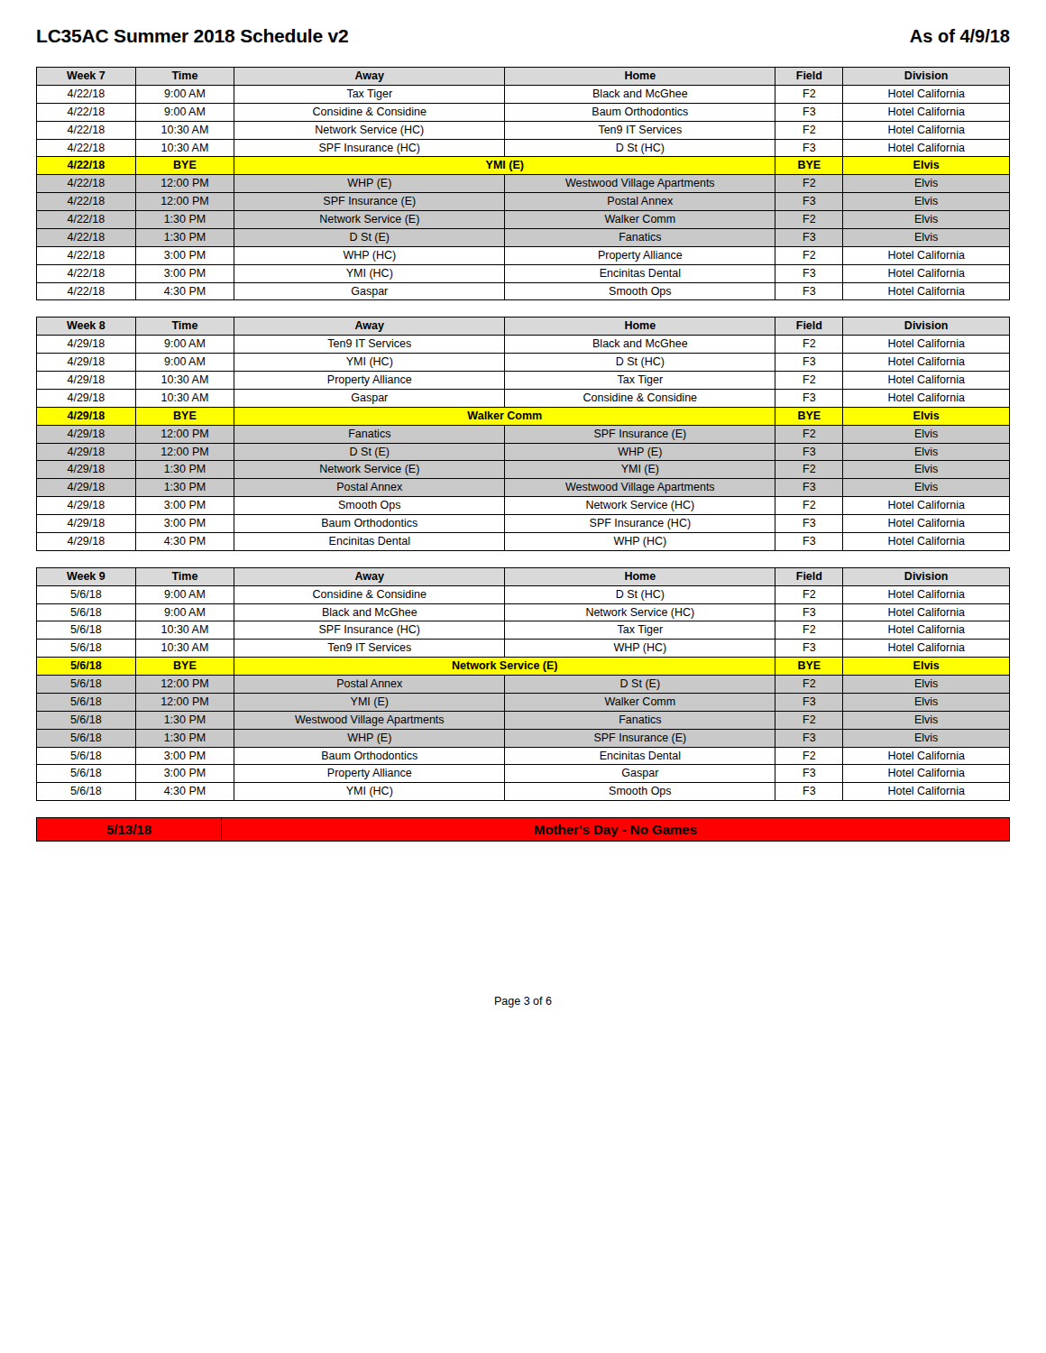LC35AC Summer 2018 Schedule v2
As of 4/9/18
| Week 7 | Time | Away | Home | Field | Division |
| --- | --- | --- | --- | --- | --- |
| 4/22/18 | 9:00 AM | Tax Tiger | Black and McGhee | F2 | Hotel California |
| 4/22/18 | 9:00 AM | Considine & Considine | Baum Orthodontics | F3 | Hotel California |
| 4/22/18 | 10:30 AM | Network Service (HC) | Ten9 IT Services | F2 | Hotel California |
| 4/22/18 | 10:30 AM | SPF Insurance (HC) | D St (HC) | F3 | Hotel California |
| 4/22/18 | BYE | YMI (E) | BYE | Elvis |
| 4/22/18 | 12:00 PM | WHP (E) | Westwood Village Apartments | F2 | Elvis |
| 4/22/18 | 12:00 PM | SPF Insurance (E) | Postal Annex | F3 | Elvis |
| 4/22/18 | 1:30 PM | Network Service (E) | Walker Comm | F2 | Elvis |
| 4/22/18 | 1:30 PM | D St (E) | Fanatics | F3 | Elvis |
| 4/22/18 | 3:00 PM | WHP (HC) | Property Alliance | F2 | Hotel California |
| 4/22/18 | 3:00 PM | YMI (HC) | Encinitas Dental | F3 | Hotel California |
| 4/22/18 | 4:30 PM | Gaspar | Smooth Ops | F3 | Hotel California |
| Week 8 | Time | Away | Home | Field | Division |
| --- | --- | --- | --- | --- | --- |
| 4/29/18 | 9:00 AM | Ten9 IT Services | Black and McGhee | F2 | Hotel California |
| 4/29/18 | 9:00 AM | YMI (HC) | D St (HC) | F3 | Hotel California |
| 4/29/18 | 10:30 AM | Property Alliance | Tax Tiger | F2 | Hotel California |
| 4/29/18 | 10:30 AM | Gaspar | Considine & Considine | F3 | Hotel California |
| 4/29/18 | BYE | Walker Comm | BYE | Elvis |
| 4/29/18 | 12:00 PM | Fanatics | SPF Insurance (E) | F2 | Elvis |
| 4/29/18 | 12:00 PM | D St (E) | WHP (E) | F3 | Elvis |
| 4/29/18 | 1:30 PM | Network Service (E) | YMI (E) | F2 | Elvis |
| 4/29/18 | 1:30 PM | Postal Annex | Westwood Village Apartments | F3 | Elvis |
| 4/29/18 | 3:00 PM | Smooth Ops | Network Service (HC) | F2 | Hotel California |
| 4/29/18 | 3:00 PM | Baum Orthodontics | SPF Insurance (HC) | F3 | Hotel California |
| 4/29/18 | 4:30 PM | Encinitas Dental | WHP (HC) | F3 | Hotel California |
| Week 9 | Time | Away | Home | Field | Division |
| --- | --- | --- | --- | --- | --- |
| 5/6/18 | 9:00 AM | Considine & Considine | D St (HC) | F2 | Hotel California |
| 5/6/18 | 9:00 AM | Black and McGhee | Network Service (HC) | F3 | Hotel California |
| 5/6/18 | 10:30 AM | SPF Insurance (HC) | Tax Tiger | F2 | Hotel California |
| 5/6/18 | 10:30 AM | Ten9 IT Services | WHP (HC) | F3 | Hotel California |
| 5/6/18 | BYE | Network Service (E) | BYE | Elvis |
| 5/6/18 | 12:00 PM | Postal Annex | D St (E) | F2 | Elvis |
| 5/6/18 | 12:00 PM | YMI (E) | Walker Comm | F3 | Elvis |
| 5/6/18 | 1:30 PM | Westwood Village Apartments | Fanatics | F2 | Elvis |
| 5/6/18 | 1:30 PM | WHP (E) | SPF Insurance (E) | F3 | Elvis |
| 5/6/18 | 3:00 PM | Baum Orthodontics | Encinitas Dental | F2 | Hotel California |
| 5/6/18 | 3:00 PM | Property Alliance | Gaspar | F3 | Hotel California |
| 5/6/18 | 4:30 PM | YMI (HC) | Smooth Ops | F3 | Hotel California |
| 5/13/18 | Mother's Day - No Games |
Page 3 of 6